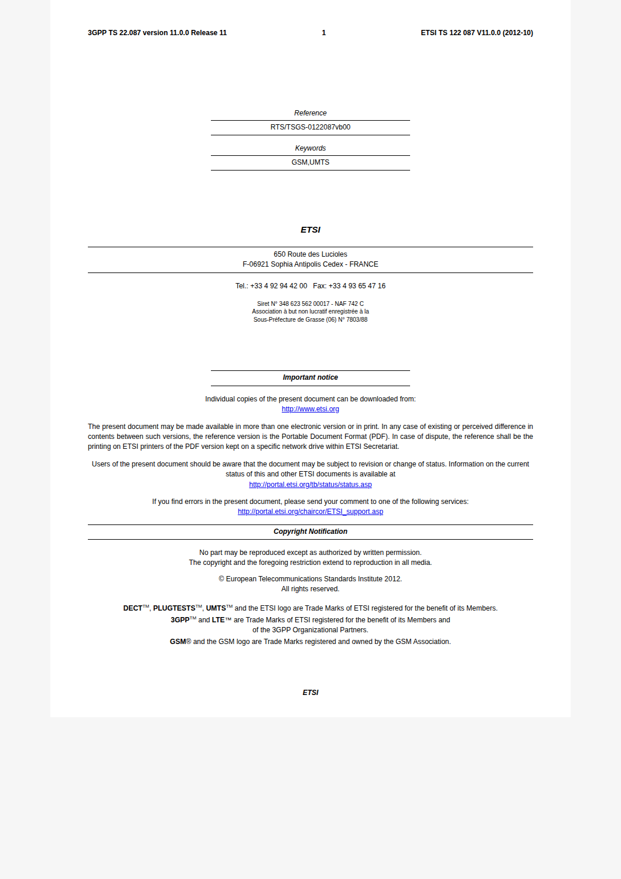3GPP TS 22.087 version 11.0.0 Release 11 1 ETSI TS 122 087 V11.0.0 (2012-10)
Reference
RTS/TSGS-0122087vb00
Keywords
GSM,UMTS
ETSI
650 Route des Lucioles
F-06921 Sophia Antipolis Cedex - FRANCE
Tel.: +33 4 92 94 42 00 Fax: +33 4 93 65 47 16
Siret N° 348 623 562 00017 - NAF 742 C
Association à but non lucratif enregistrée à la
Sous-Préfecture de Grasse (06) N° 7803/88
Important notice
Individual copies of the present document can be downloaded from:
http://www.etsi.org
The present document may be made available in more than one electronic version or in print. In any case of existing or perceived difference in contents between such versions, the reference version is the Portable Document Format (PDF). In case of dispute, the reference shall be the printing on ETSI printers of the PDF version kept on a specific network drive within ETSI Secretariat.
Users of the present document should be aware that the document may be subject to revision or change of status. Information on the current status of this and other ETSI documents is available at
http://portal.etsi.org/tb/status/status.asp
If you find errors in the present document, please send your comment to one of the following services:
http://portal.etsi.org/chaircor/ETSI_support.asp
Copyright Notification
No part may be reproduced except as authorized by written permission.
The copyright and the foregoing restriction extend to reproduction in all media.
© European Telecommunications Standards Institute 2012.
All rights reserved.
DECTTM, PLUGTESTSTM, UMTSTM and the ETSI logo are Trade Marks of ETSI registered for the benefit of its Members.
3GPPTM and LTE™ are Trade Marks of ETSI registered for the benefit of its Members and
of the 3GPP Organizational Partners.
GSM® and the GSM logo are Trade Marks registered and owned by the GSM Association.
ETSI